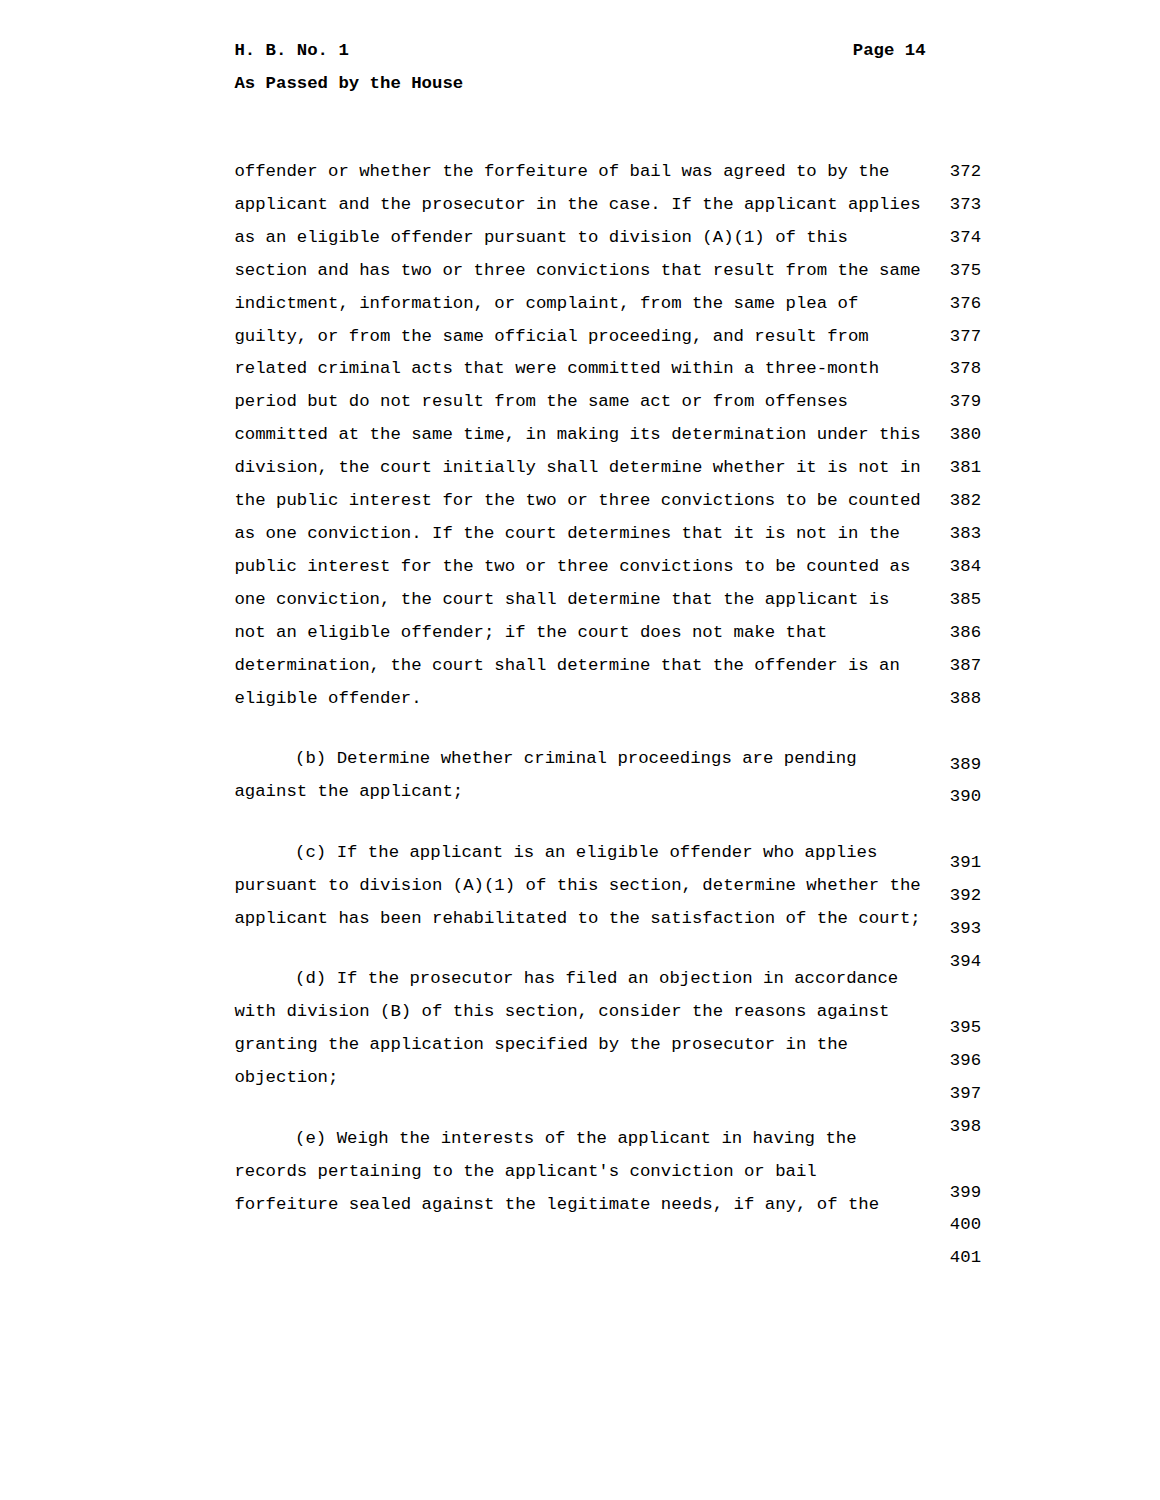H. B. No. 1 As Passed by the House
Page 14
372 373 374 375 376 377 378 379 380 381 382 383 384 385 386 387 388 389 390 391 392 393 394 395 396 397 398 399 400 401
offender or whether the forfeiture of bail was agreed to by the applicant and the prosecutor in the case. If the applicant applies as an eligible offender pursuant to division (A)(1) of this section and has two or three convictions that result from the same indictment, information, or complaint, from the same plea of guilty, or from the same official proceeding, and result from related criminal acts that were committed within a three-month period but do not result from the same act or from offenses committed at the same time, in making its determination under this division, the court initially shall determine whether it is not in the public interest for the two or three convictions to be counted as one conviction. If the court determines that it is not in the public interest for the two or three convictions to be counted as one conviction, the court shall determine that the applicant is not an eligible offender; if the court does not make that determination, the court shall determine that the offender is an eligible offender.
(b) Determine whether criminal proceedings are pending against the applicant;
(c) If the applicant is an eligible offender who applies pursuant to division (A)(1) of this section, determine whether the applicant has been rehabilitated to the satisfaction of the court;
(d) If the prosecutor has filed an objection in accordance with division (B) of this section, consider the reasons against granting the application specified by the prosecutor in the objection;
(e) Weigh the interests of the applicant in having the records pertaining to the applicant's conviction or bail forfeiture sealed against the legitimate needs, if any, of the